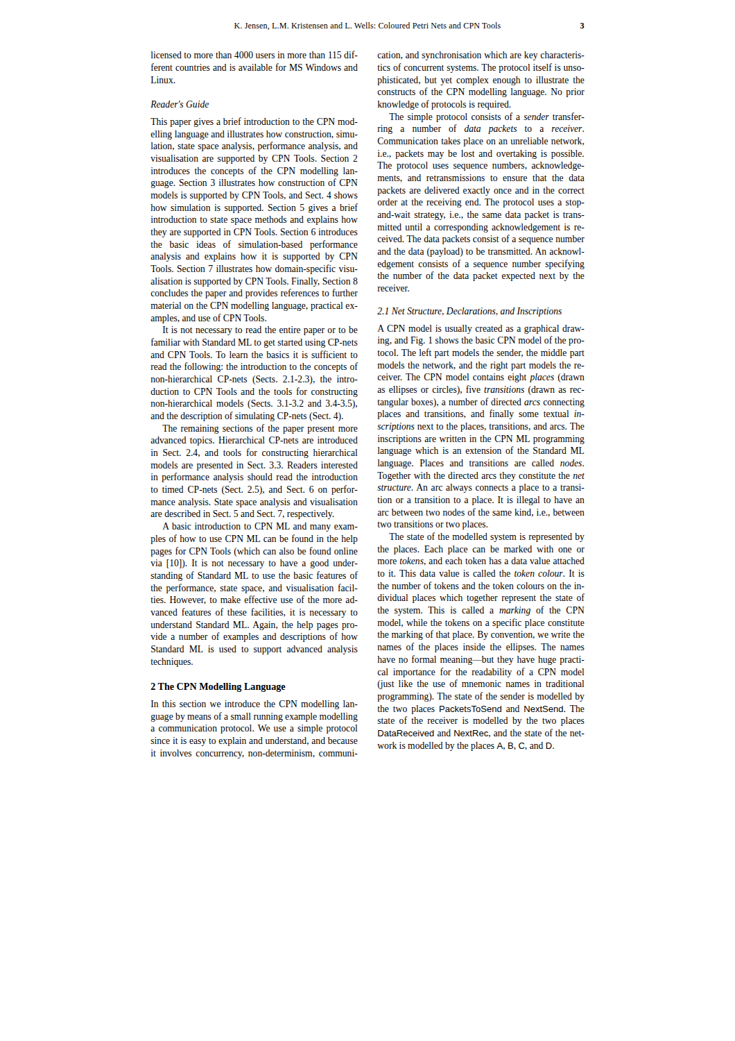K. Jensen, L.M. Kristensen and L. Wells: Coloured Petri Nets and CPN Tools 3
licensed to more than 4000 users in more than 115 different countries and is available for MS Windows and Linux.
Reader's Guide
This paper gives a brief introduction to the CPN modelling language and illustrates how construction, simulation, state space analysis, performance analysis, and visualisation are supported by CPN Tools. Section 2 introduces the concepts of the CPN modelling language. Section 3 illustrates how construction of CPN models is supported by CPN Tools, and Sect. 4 shows how simulation is supported. Section 5 gives a brief introduction to state space methods and explains how they are supported in CPN Tools. Section 6 introduces the basic ideas of simulation-based performance analysis and explains how it is supported by CPN Tools. Section 7 illustrates how domain-specific visualisation is supported by CPN Tools. Finally, Section 8 concludes the paper and provides references to further material on the CPN modelling language, practical examples, and use of CPN Tools.
It is not necessary to read the entire paper or to be familiar with Standard ML to get started using CP-nets and CPN Tools. To learn the basics it is sufficient to read the following: the introduction to the concepts of non-hierarchical CP-nets (Sects. 2.1-2.3), the introduction to CPN Tools and the tools for constructing non-hierarchical models (Sects. 3.1-3.2 and 3.4-3.5), and the description of simulating CP-nets (Sect. 4).
The remaining sections of the paper present more advanced topics. Hierarchical CP-nets are introduced in Sect. 2.4, and tools for constructing hierarchical models are presented in Sect. 3.3. Readers interested in performance analysis should read the introduction to timed CP-nets (Sect. 2.5), and Sect. 6 on performance analysis. State space analysis and visualisation are described in Sect. 5 and Sect. 7, respectively.
A basic introduction to CPN ML and many examples of how to use CPN ML can be found in the help pages for CPN Tools (which can also be found online via [10]). It is not necessary to have a good understanding of Standard ML to use the basic features of the performance, state space, and visualisation facilties. However, to make effective use of the more advanced features of these facilities, it is necessary to understand Standard ML. Again, the help pages provide a number of examples and descriptions of how Standard ML is used to support advanced analysis techniques.
2 The CPN Modelling Language
In this section we introduce the CPN modelling language by means of a small running example modelling a communication protocol. We use a simple protocol since it is easy to explain and understand, and because it involves concurrency, non-determinism, communication, and synchronisation which are key characteristics of concurrent systems. The protocol itself is unsophisticated, but yet complex enough to illustrate the constructs of the CPN modelling language. No prior knowledge of protocols is required.
The simple protocol consists of a sender transferring a number of data packets to a receiver. Communication takes place on an unreliable network, i.e., packets may be lost and overtaking is possible. The protocol uses sequence numbers, acknowledgements, and retransmissions to ensure that the data packets are delivered exactly once and in the correct order at the receiving end. The protocol uses a stop-and-wait strategy, i.e., the same data packet is transmitted until a corresponding acknowledgement is received. The data packets consist of a sequence number and the data (payload) to be transmitted. An acknowledgement consists of a sequence number specifying the number of the data packet expected next by the receiver.
2.1 Net Structure, Declarations, and Inscriptions
A CPN model is usually created as a graphical drawing, and Fig. 1 shows the basic CPN model of the protocol. The left part models the sender, the middle part models the network, and the right part models the receiver. The CPN model contains eight places (drawn as ellipses or circles), five transitions (drawn as rectangular boxes), a number of directed arcs connecting places and transitions, and finally some textual inscriptions next to the places, transitions, and arcs. The inscriptions are written in the CPN ML programming language which is an extension of the Standard ML language. Places and transitions are called nodes. Together with the directed arcs they constitute the net structure. An arc always connects a place to a transition or a transition to a place. It is illegal to have an arc between two nodes of the same kind, i.e., between two transitions or two places.
The state of the modelled system is represented by the places. Each place can be marked with one or more tokens, and each token has a data value attached to it. This data value is called the token colour. It is the number of tokens and the token colours on the individual places which together represent the state of the system. This is called a marking of the CPN model, while the tokens on a specific place constitute the marking of that place. By convention, we write the names of the places inside the ellipses. The names have no formal meaning—but they have huge practical importance for the readability of a CPN model (just like the use of mnemonic names in traditional programming). The state of the sender is modelled by the two places PacketsToSend and NextSend. The state of the receiver is modelled by the two places DataReceived and NextRec, and the state of the network is modelled by the places A, B, C, and D.